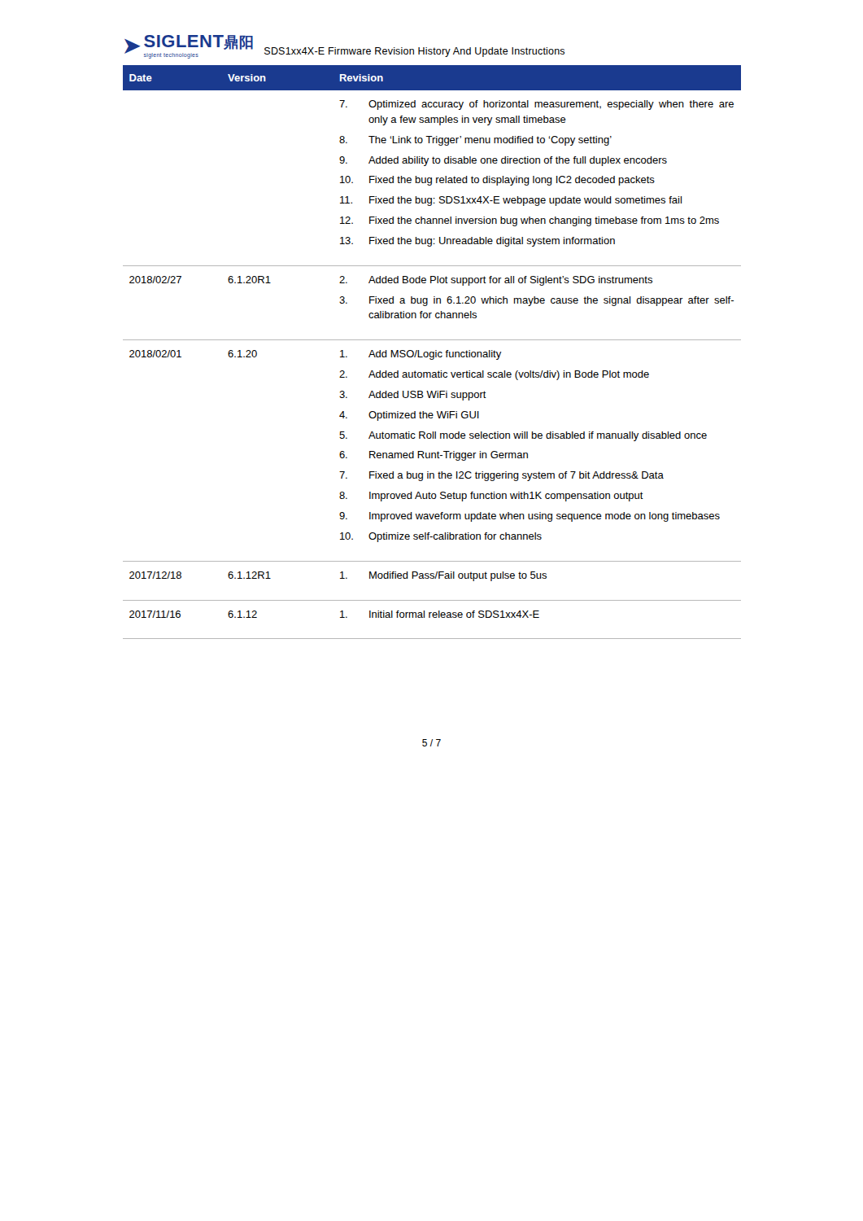➤
SIGLENT鼎阳 siglent technologies
SDS1xx4X-E Firmware Revision History And Update Instructions
| Date | Version | Revision |
| --- | --- | --- |
| | | 7. Optimized accuracy of horizontal measurement, especially when there are only a few samples in very small timebase 8. The ‘Link to Trigger’ menu modified to ‘Copy setting’ 9. Added ability to disable one direction of the full duplex encoders 10. Fixed the bug related to displaying long IC2 decoded packets 11. Fixed the bug: SDS1xx4X-E webpage update would sometimes fail 12. Fixed the channel inversion bug when changing timebase from 1ms to 2ms 13. Fixed the bug: Unreadable digital system information |
| 2018/02/27 | 6.1.20R1 | 2. Added Bode Plot support for all of Siglent’s SDG instruments 3. Fixed a bug in 6.1.20 which maybe cause the signal disappear after self-calibration for channels |
| 2018/02/01 | 6.1.20 | 1. Add MSO/Logic functionality 2. Added automatic vertical scale (volts/div) in Bode Plot mode 3. Added USB WiFi support 4. Optimized the WiFi GUI 5. Automatic Roll mode selection will be disabled if manually disabled once 6. Renamed Runt-Trigger in German 7. Fixed a bug in the I2C triggering system of 7 bit Address& Data 8. Improved Auto Setup function with1K compensation output 9. Improved waveform update when using sequence mode on long timebases 10. Optimize self-calibration for channels |
| 2017/12/18 | 6.1.12R1 | 1. Modified Pass/Fail output pulse to 5us |
| 2017/11/16 | 6.1.12 | 1. Initial formal release of SDS1xx4X-E |
5 / 7